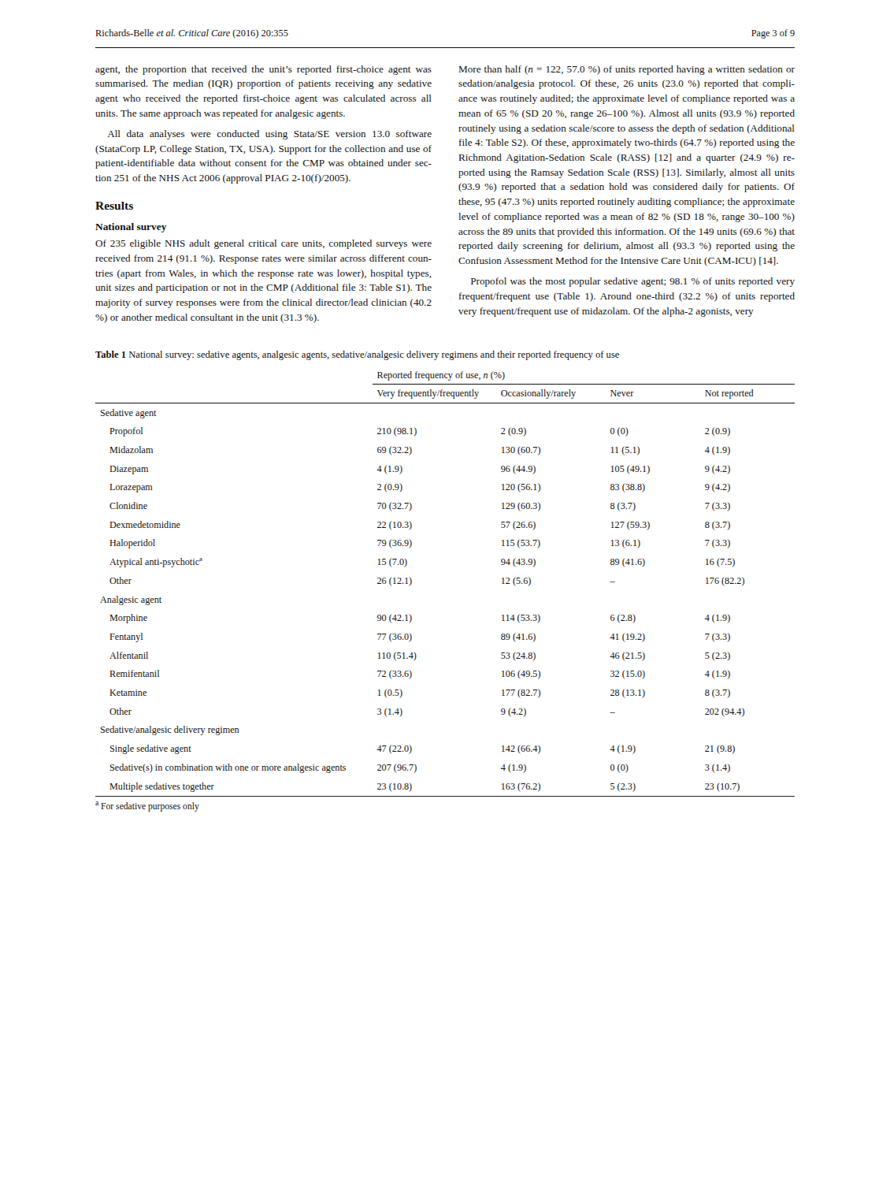Richards-Belle et al. Critical Care (2016) 20:355
Page 3 of 9
agent, the proportion that received the unit’s reported first-choice agent was summarised. The median (IQR) proportion of patients receiving any sedative agent who received the reported first-choice agent was calculated across all units. The same approach was repeated for analgesic agents.
All data analyses were conducted using Stata/SE version 13.0 software (StataCorp LP, College Station, TX, USA). Support for the collection and use of patient-identifiable data without consent for the CMP was obtained under section 251 of the NHS Act 2006 (approval PIAG 2-10(f)/2005).
Results
National survey
Of 235 eligible NHS adult general critical care units, completed surveys were received from 214 (91.1 %). Response rates were similar across different countries (apart from Wales, in which the response rate was lower), hospital types, unit sizes and participation or not in the CMP (Additional file 3: Table S1). The majority of survey responses were from the clinical director/lead clinician (40.2 %) or another medical consultant in the unit (31.3 %).
More than half (n = 122, 57.0 %) of units reported having a written sedation or sedation/analgesia protocol. Of these, 26 units (23.0 %) reported that compliance was routinely audited; the approximate level of compliance reported was a mean of 65 % (SD 20 %, range 26–100 %). Almost all units (93.9 %) reported routinely using a sedation scale/score to assess the depth of sedation (Additional file 4: Table S2). Of these, approximately two-thirds (64.7 %) reported using the Richmond Agitation-Sedation Scale (RASS) [12] and a quarter (24.9 %) reported using the Ramsay Sedation Scale (RSS) [13]. Similarly, almost all units (93.9 %) reported that a sedation hold was considered daily for patients. Of these, 95 (47.3 %) units reported routinely auditing compliance; the approximate level of compliance reported was a mean of 82 % (SD 18 %, range 30–100 %) across the 89 units that provided this information. Of the 149 units (69.6 %) that reported daily screening for delirium, almost all (93.3 %) reported using the Confusion Assessment Method for the Intensive Care Unit (CAM-ICU) [14].
Propofol was the most popular sedative agent; 98.1 % of units reported very frequent/frequent use (Table 1). Around one-third (32.2 %) of units reported very frequent/frequent use of midazolam. Of the alpha-2 agonists, very
Table 1 National survey: sedative agents, analgesic agents, sedative/analgesic delivery regimens and their reported frequency of use
| | Reported frequency of use, n (%) |
| --- | --- |
| | Very frequently/frequently | Occasionally/rarely | Never | Not reported |
| Sedative agent | | | | |
| Propofol | 210 (98.1) | 2 (0.9) | 0 (0) | 2 (0.9) |
| Midazolam | 69 (32.2) | 130 (60.7) | 11 (5.1) | 4 (1.9) |
| Diazepam | 4 (1.9) | 96 (44.9) | 105 (49.1) | 9 (4.2) |
| Lorazepam | 2 (0.9) | 120 (56.1) | 83 (38.8) | 9 (4.2) |
| Clonidine | 70 (32.7) | 129 (60.3) | 8 (3.7) | 7 (3.3) |
| Dexmedetomidine | 22 (10.3) | 57 (26.6) | 127 (59.3) | 8 (3.7) |
| Haloperidol | 79 (36.9) | 115 (53.7) | 13 (6.1) | 7 (3.3) |
| Atypical anti-psychotic a | 15 (7.0) | 94 (43.9) | 89 (41.6) | 16 (7.5) |
| Other | 26 (12.1) | 12 (5.6) | – | 176 (82.2) |
| Analgesic agent | | | | |
| Morphine | 90 (42.1) | 114 (53.3) | 6 (2.8) | 4 (1.9) |
| Fentanyl | 77 (36.0) | 89 (41.6) | 41 (19.2) | 7 (3.3) |
| Alfentanil | 110 (51.4) | 53 (24.8) | 46 (21.5) | 5 (2.3) |
| Remifentanil | 72 (33.6) | 106 (49.5) | 32 (15.0) | 4 (1.9) |
| Ketamine | 1 (0.5) | 177 (82.7) | 28 (13.1) | 8 (3.7) |
| Other | 3 (1.4) | 9 (4.2) | – | 202 (94.4) |
| Sedative/analgesic delivery regimen | | | | |
| Single sedative agent | 47 (22.0) | 142 (66.4) | 4 (1.9) | 21 (9.8) |
| Sedative(s) in combination with one or more analgesic agents | 207 (96.7) | 4 (1.9) | 0 (0) | 3 (1.4) |
| Multiple sedatives together | 23 (10.8) | 163 (76.2) | 5 (2.3) | 23 (10.7) |
a For sedative purposes only